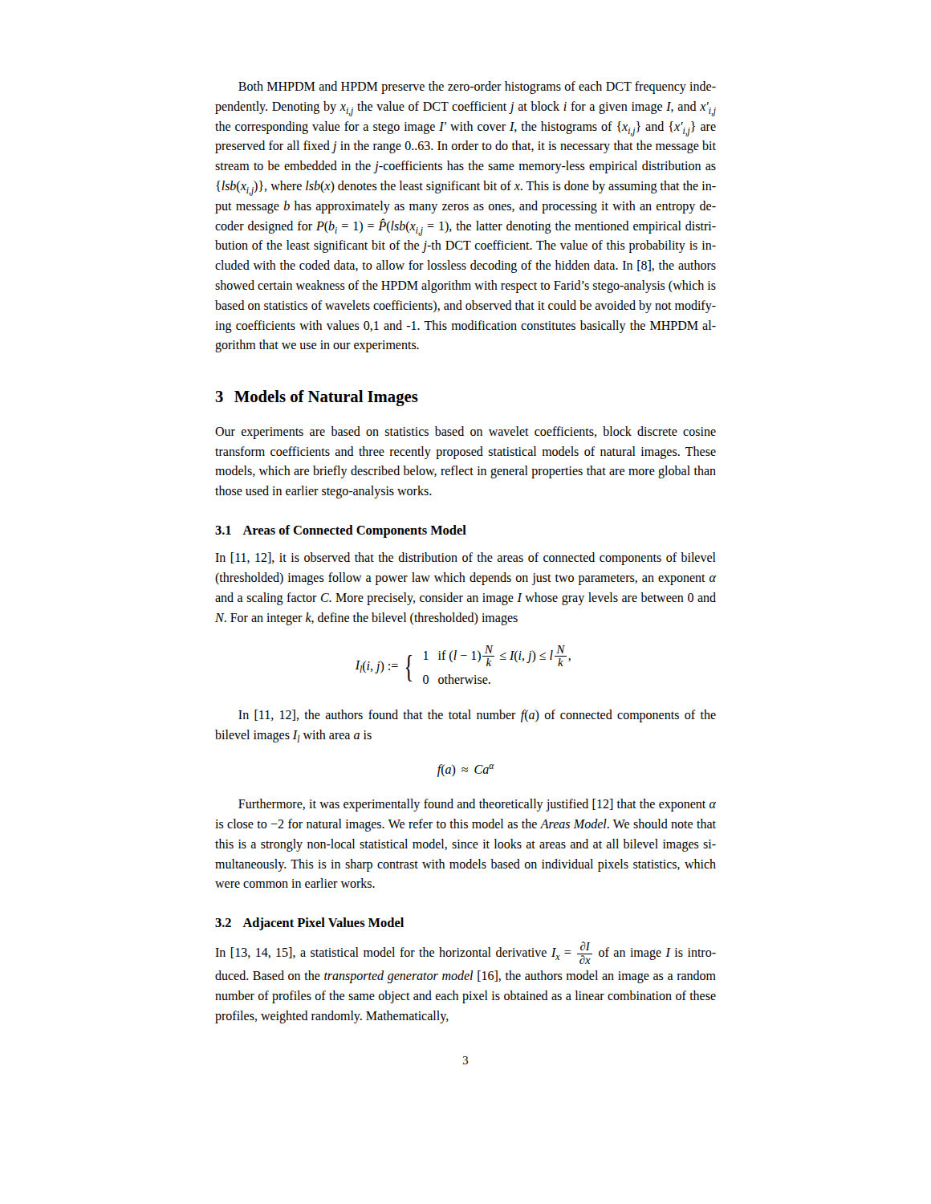Both MHPDM and HPDM preserve the zero-order histograms of each DCT frequency independently. Denoting by xi,j the value of DCT coefficient j at block i for a given image I, and x′i,j the corresponding value for a stego image I′ with cover I, the histograms of {xi,j} and {x′i,j} are preserved for all fixed j in the range 0..63. In order to do that, it is necessary that the message bit stream to be embedded in the j-coefficients has the same memory-less empirical distribution as {lsb(xi,j)}, where lsb(x) denotes the least significant bit of x. This is done by assuming that the input message b has approximately as many zeros as ones, and processing it with an entropy decoder designed for P(bi = 1) = P̂(lsb(xi,j = 1), the latter denoting the mentioned empirical distribution of the least significant bit of the j-th DCT coefficient. The value of this probability is included with the coded data, to allow for lossless decoding of the hidden data. In [8], the authors showed certain weakness of the HPDM algorithm with respect to Farid’s stego-analysis (which is based on statistics of wavelets coefficients), and observed that it could be avoided by not modifying coefficients with values 0,1 and -1. This modification constitutes basically the MHPDM algorithm that we use in our experiments.
3 Models of Natural Images
Our experiments are based on statistics based on wavelet coefficients, block discrete cosine transform coefficients and three recently proposed statistical models of natural images. These models, which are briefly described below, reflect in general properties that are more global than those used in earlier stego-analysis works.
3.1 Areas of Connected Components Model
In [11, 12], it is observed that the distribution of the areas of connected components of bilevel (thresholded) images follow a power law which depends on just two parameters, an exponent α and a scaling factor C. More precisely, consider an image I whose gray levels are between 0 and N. For an integer k, define the bilevel (thresholded) images
Il(i, j) := {
| 1 | if ( l − 1) N k ≤ I ( i , j ) ≤ l N k , |
| 0 | otherwise. |
In [11, 12], the authors found that the total number f(a) of connected components of the bilevel images Il with area a is
f(a) ≈ Caα
Furthermore, it was experimentally found and theoretically justified [12] that the exponent α is close to −2 for natural images. We refer to this model as the Areas Model. We should note that this is a strongly non-local statistical model, since it looks at areas and at all bilevel images simultaneously. This is in sharp contrast with models based on individual pixels statistics, which were common in earlier works.
3.2 Adjacent Pixel Values Model
In [13, 14, 15], a statistical model for the horizontal derivative Ix = ∂I∂x of an image I is introduced. Based on the transported generator model [16], the authors model an image as a random number of profiles of the same object and each pixel is obtained as a linear combination of these profiles, weighted randomly. Mathematically,
3